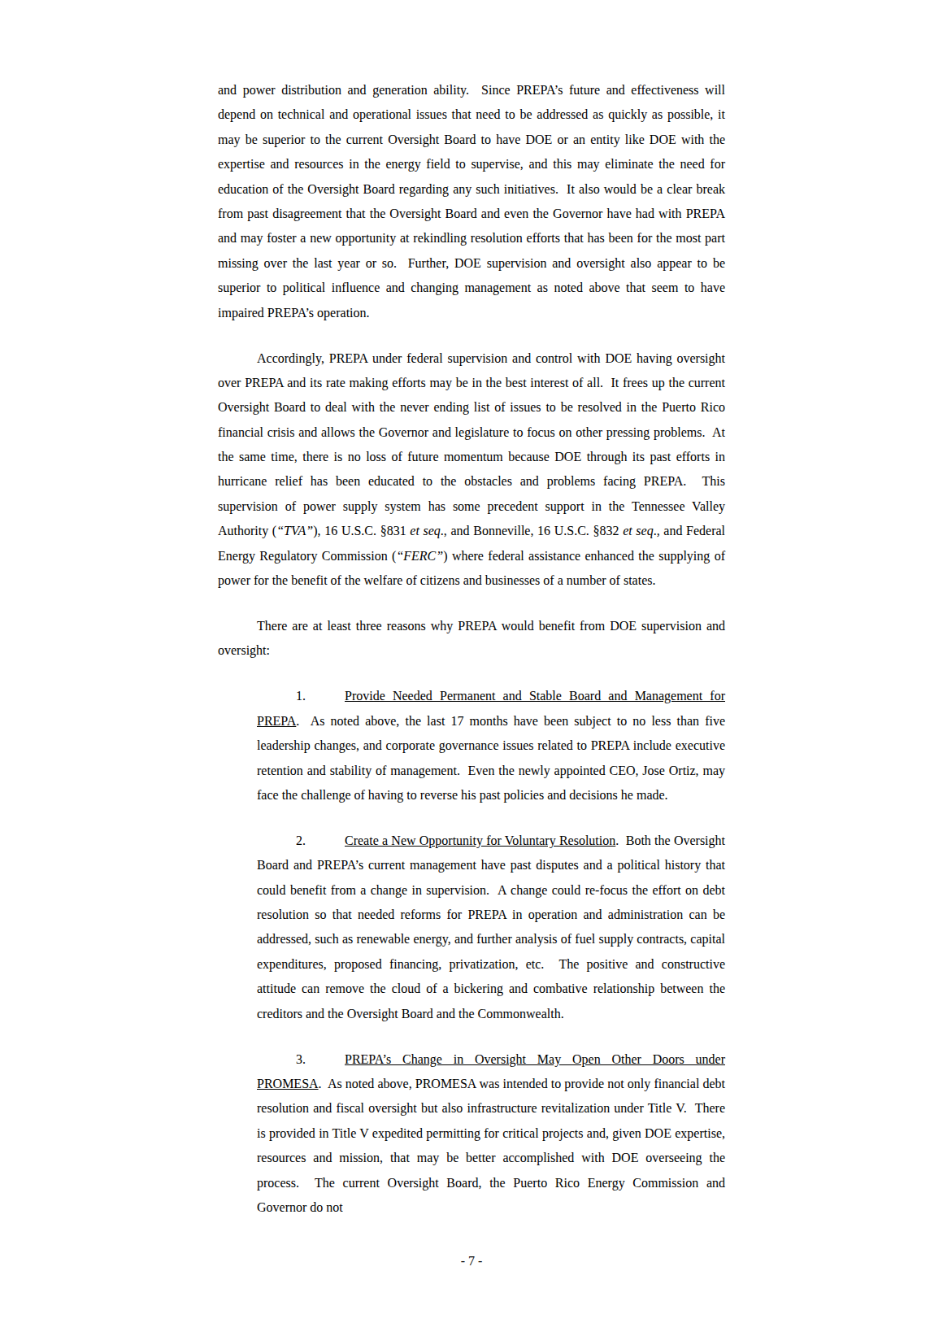and power distribution and generation ability. Since PREPA’s future and effectiveness will depend on technical and operational issues that need to be addressed as quickly as possible, it may be superior to the current Oversight Board to have DOE or an entity like DOE with the expertise and resources in the energy field to supervise, and this may eliminate the need for education of the Oversight Board regarding any such initiatives. It also would be a clear break from past disagreement that the Oversight Board and even the Governor have had with PREPA and may foster a new opportunity at rekindling resolution efforts that has been for the most part missing over the last year or so. Further, DOE supervision and oversight also appear to be superior to political influence and changing management as noted above that seem to have impaired PREPA’s operation.
Accordingly, PREPA under federal supervision and control with DOE having oversight over PREPA and its rate making efforts may be in the best interest of all. It frees up the current Oversight Board to deal with the never ending list of issues to be resolved in the Puerto Rico financial crisis and allows the Governor and legislature to focus on other pressing problems. At the same time, there is no loss of future momentum because DOE through its past efforts in hurricane relief has been educated to the obstacles and problems facing PREPA. This supervision of power supply system has some precedent support in the Tennessee Valley Authority (“TVA”), 16 U.S.C. §831 et seq., and Bonneville, 16 U.S.C. §832 et seq., and Federal Energy Regulatory Commission (“FERC”) where federal assistance enhanced the supplying of power for the benefit of the welfare of citizens and businesses of a number of states.
There are at least three reasons why PREPA would benefit from DOE supervision and oversight:
1. Provide Needed Permanent and Stable Board and Management for PREPA. As noted above, the last 17 months have been subject to no less than five leadership changes, and corporate governance issues related to PREPA include executive retention and stability of management. Even the newly appointed CEO, Jose Ortiz, may face the challenge of having to reverse his past policies and decisions he made.
2. Create a New Opportunity for Voluntary Resolution. Both the Oversight Board and PREPA’s current management have past disputes and a political history that could benefit from a change in supervision. A change could re-focus the effort on debt resolution so that needed reforms for PREPA in operation and administration can be addressed, such as renewable energy, and further analysis of fuel supply contracts, capital expenditures, proposed financing, privatization, etc. The positive and constructive attitude can remove the cloud of a bickering and combative relationship between the creditors and the Oversight Board and the Commonwealth.
3. PREPA’s Change in Oversight May Open Other Doors under PROMESA. As noted above, PROMESA was intended to provide not only financial debt resolution and fiscal oversight but also infrastructure revitalization under Title V. There is provided in Title V expedited permitting for critical projects and, given DOE expertise, resources and mission, that may be better accomplished with DOE overseeing the process. The current Oversight Board, the Puerto Rico Energy Commission and Governor do not
- 7 -